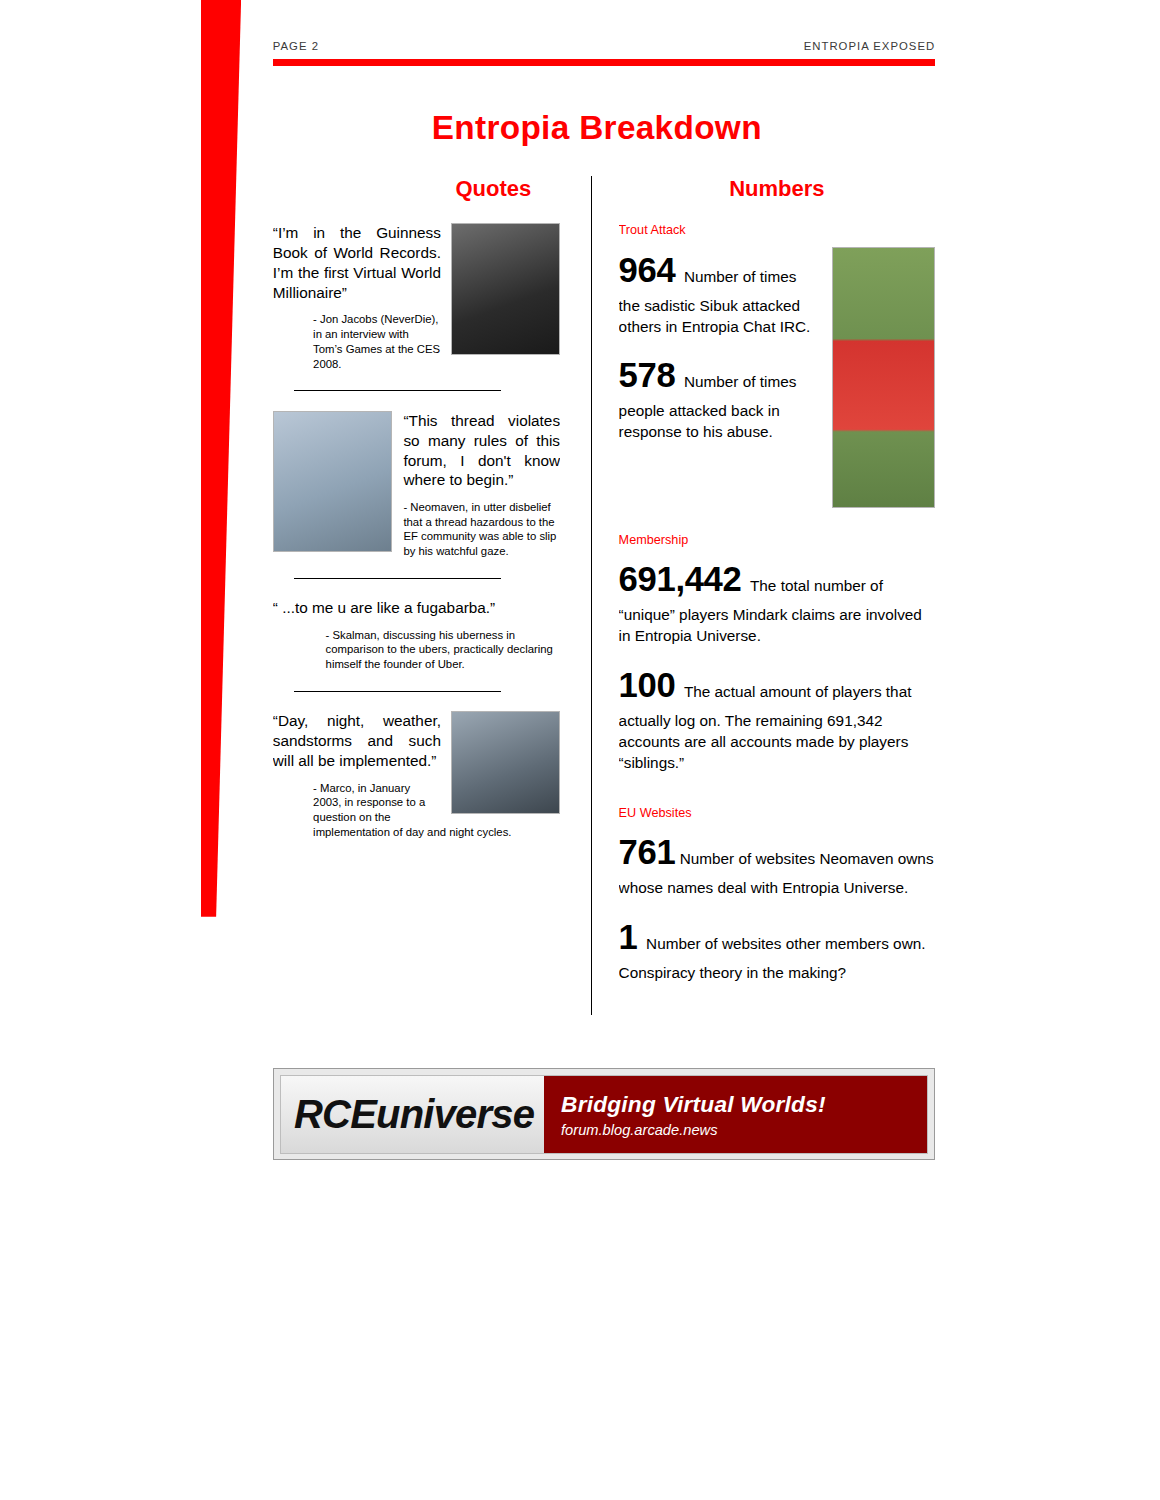PAGE 2 ENTROPIA EXPOSED
Entropia Breakdown
Quotes
“I’m in the Guinness Book of World Records. I’m the first Virtual World Millionaire”
- Jon Jacobs (NeverDie), in an interview with Tom’s Games at the CES 2008.
“This thread violates so many rules of this forum, I don't know where to begin.”
- Neomaven, in utter disbelief that a thread hazardous to the EF community was able to slip by his watchful gaze.
“ ...to me u are like a fugabarba.”
- Skalman, discussing his uberness in comparison to the ubers, practically declaring himself the founder of Uber.
“Day, night, weather, sandstorms and such will all be implemented.”
- Marco, in January 2003, in response to a question on the implementation of day and night cycles.
Numbers
Trout Attack
964 Number of times the sadistic Sibuk attacked others in Entropia Chat IRC.
578 Number of times people attacked back in response to his abuse.
Membership
691,442 The total number of “unique” players Mindark claims are involved in Entropia Universe.
100 The actual amount of players that actually log on. The remaining 691,342 accounts are all accounts made by players “siblings.”
EU Websites
761 Number of websites Neomaven owns whose names deal with Entropia Universe.
1 Number of websites other members own. Conspiracy theory in the making?
RCE universe
Bridging Virtual Worlds!
forum.blog.arcade.news